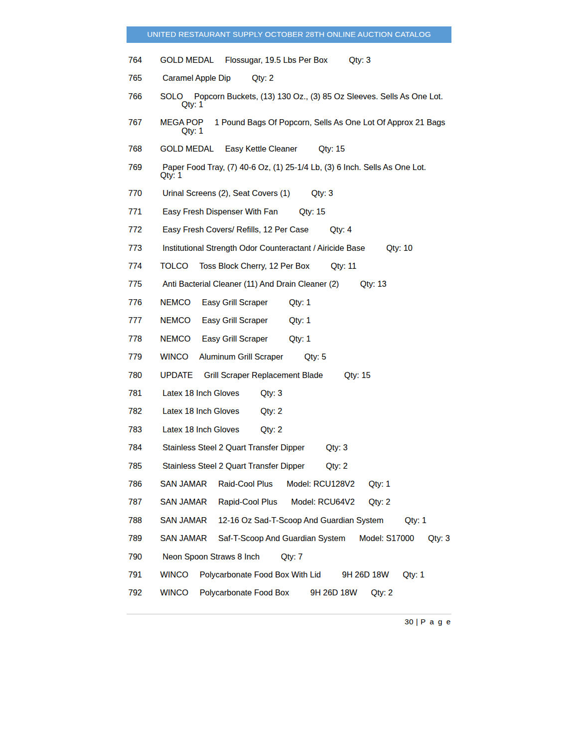UNITED RESTAURANT SUPPLY OCTOBER 28TH ONLINE AUCTION CATALOG
764 GOLD MEDAL Flossugar, 19.5 Lbs Per Box Qty: 3
765 Caramel Apple Dip Qty: 2
766 SOLO Popcorn Buckets, (13) 130 Oz., (3) 85 Oz Sleeves. Sells As One Lot. Qty: 1
767 MEGA POP 1 Pound Bags Of Popcorn, Sells As One Lot Of Approx 21 Bags Qty: 1
768 GOLD MEDAL Easy Kettle Cleaner Qty: 15
769 Paper Food Tray, (7) 40-6 Oz, (1) 25-1/4 Lb, (3) 6 Inch. Sells As One Lot. Qty: 1
770 Urinal Screens (2), Seat Covers (1) Qty: 3
771 Easy Fresh Dispenser With Fan Qty: 15
772 Easy Fresh Covers/ Refills, 12 Per Case Qty: 4
773 Institutional Strength Odor Counteractant / Airicide Base Qty: 10
774 TOLCO Toss Block Cherry, 12 Per Box Qty: 11
775 Anti Bacterial Cleaner (11) And Drain Cleaner (2) Qty: 13
776 NEMCO Easy Grill Scraper Qty: 1
777 NEMCO Easy Grill Scraper Qty: 1
778 NEMCO Easy Grill Scraper Qty: 1
779 WINCO Aluminum Grill Scraper Qty: 5
780 UPDATE Grill Scraper Replacement Blade Qty: 15
781 Latex 18 Inch Gloves Qty: 3
782 Latex 18 Inch Gloves Qty: 2
783 Latex 18 Inch Gloves Qty: 2
784 Stainless Steel 2 Quart Transfer Dipper Qty: 3
785 Stainless Steel 2 Quart Transfer Dipper Qty: 2
786 SAN JAMAR Raid-Cool Plus Model: RCU128V2 Qty: 1
787 SAN JAMAR Rapid-Cool Plus Model: RCU64V2 Qty: 2
788 SAN JAMAR 12-16 Oz Sad-T-Scoop And Guardian System Qty: 1
789 SAN JAMAR Saf-T-Scoop And Guardian System Model: S17000 Qty: 3
790 Neon Spoon Straws 8 Inch Qty: 7
791 WINCO Polycarbonate Food Box With Lid 9H 26D 18W Qty: 1
792 WINCO Polycarbonate Food Box 9H 26D 18W Qty: 2
30 | P a g e